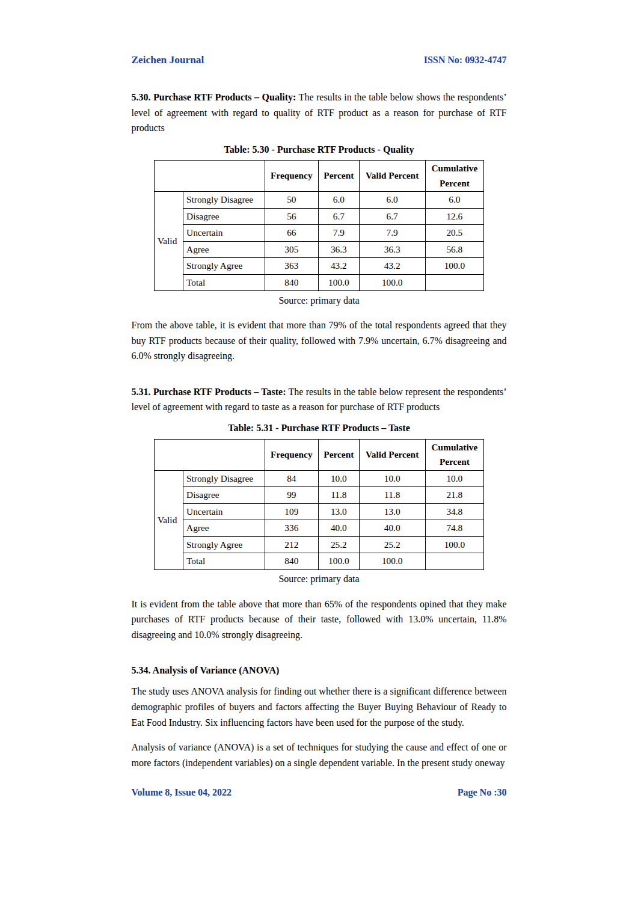Zeichen Journal ISSN No: 0932-4747
5.30. Purchase RTF Products – Quality: The results in the table below shows the respondents’ level of agreement with regard to quality of RTF product as a reason for purchase of RTF products
Table: 5.30 - Purchase RTF Products - Quality
| | Frequency | Percent | Valid Percent | Cumulative Percent |
| --- | --- | --- | --- | --- |
| Valid | Strongly Disagree | 50 | 6.0 | 6.0 | 6.0 |
| Disagree | 56 | 6.7 | 6.7 | 12.6 |
| Uncertain | 66 | 7.9 | 7.9 | 20.5 |
| Agree | 305 | 36.3 | 36.3 | 56.8 |
| Strongly Agree | 363 | 43.2 | 43.2 | 100.0 |
| Total | 840 | 100.0 | 100.0 | |
Source: primary data
From the above table, it is evident that more than 79% of the total respondents agreed that they buy RTF products because of their quality, followed with 7.9% uncertain, 6.7% disagreeing and 6.0% strongly disagreeing.
5.31. Purchase RTF Products – Taste: The results in the table below represent the respondents’ level of agreement with regard to taste as a reason for purchase of RTF products
Table: 5.31 - Purchase RTF Products – Taste
| | Frequency | Percent | Valid Percent | Cumulative Percent |
| --- | --- | --- | --- | --- |
| Valid | Strongly Disagree | 84 | 10.0 | 10.0 | 10.0 |
| Disagree | 99 | 11.8 | 11.8 | 21.8 |
| Uncertain | 109 | 13.0 | 13.0 | 34.8 |
| Agree | 336 | 40.0 | 40.0 | 74.8 |
| Strongly Agree | 212 | 25.2 | 25.2 | 100.0 |
| Total | 840 | 100.0 | 100.0 | |
Source: primary data
It is evident from the table above that more than 65% of the respondents opined that they make purchases of RTF products because of their taste, followed with 13.0% uncertain, 11.8% disagreeing and 10.0% strongly disagreeing.
5.34. Analysis of Variance (ANOVA)
The study uses ANOVA analysis for finding out whether there is a significant difference between demographic profiles of buyers and factors affecting the Buyer Buying Behaviour of Ready to Eat Food Industry. Six influencing factors have been used for the purpose of the study.
Analysis of variance (ANOVA) is a set of techniques for studying the cause and effect of one or more factors (independent variables) on a single dependent variable. In the present study oneway
Volume 8, Issue 04, 2022 Page No :30